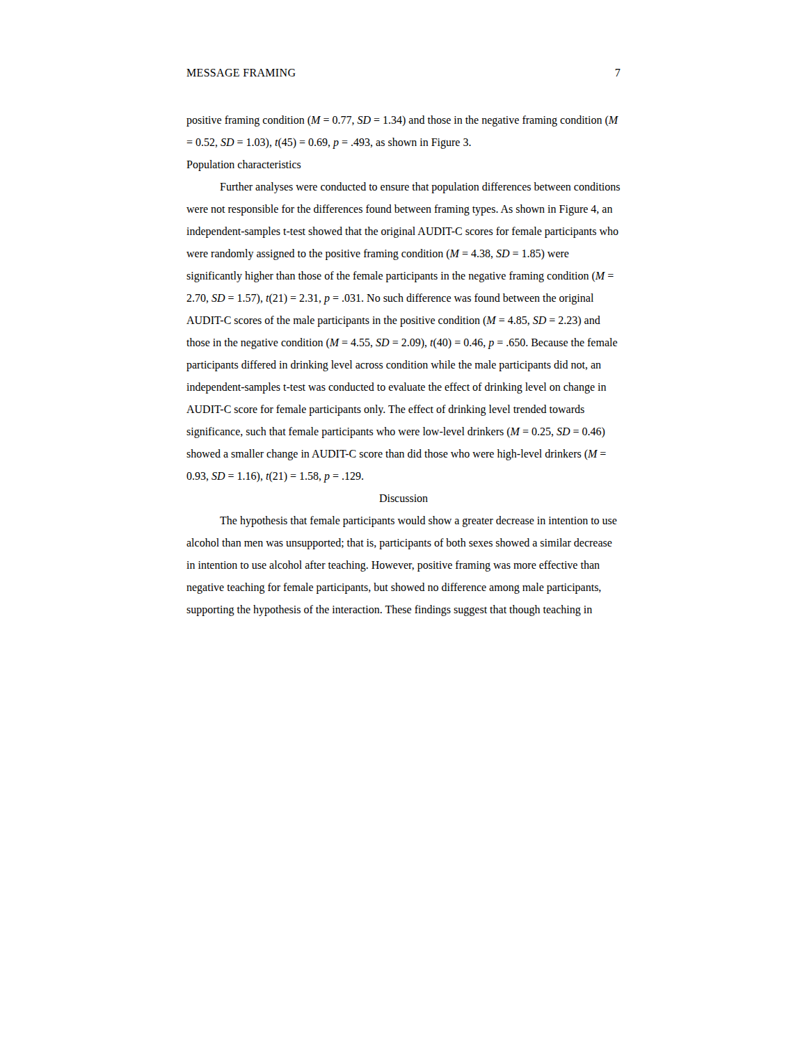Message Framing 7
positive framing condition (M = 0.77, SD = 1.34) and those in the negative framing condition (M = 0.52, SD = 1.03), t(45) = 0.69, p = .493, as shown in Figure 3.
Population characteristics
Further analyses were conducted to ensure that population differences between conditions were not responsible for the differences found between framing types. As shown in Figure 4, an independent-samples t-test showed that the original AUDIT-C scores for female participants who were randomly assigned to the positive framing condition (M = 4.38, SD = 1.85) were significantly higher than those of the female participants in the negative framing condition (M = 2.70, SD = 1.57), t(21) = 2.31, p = .031. No such difference was found between the original AUDIT-C scores of the male participants in the positive condition (M = 4.85, SD = 2.23) and those in the negative condition (M = 4.55, SD = 2.09), t(40) = 0.46, p = .650. Because the female participants differed in drinking level across condition while the male participants did not, an independent-samples t-test was conducted to evaluate the effect of drinking level on change in AUDIT-C score for female participants only. The effect of drinking level trended towards significance, such that female participants who were low-level drinkers (M = 0.25, SD = 0.46) showed a smaller change in AUDIT-C score than did those who were high-level drinkers (M = 0.93, SD = 1.16), t(21) = 1.58, p = .129.
Discussion
The hypothesis that female participants would show a greater decrease in intention to use alcohol than men was unsupported; that is, participants of both sexes showed a similar decrease in intention to use alcohol after teaching. However, positive framing was more effective than negative teaching for female participants, but showed no difference among male participants, supporting the hypothesis of the interaction. These findings suggest that though teaching in